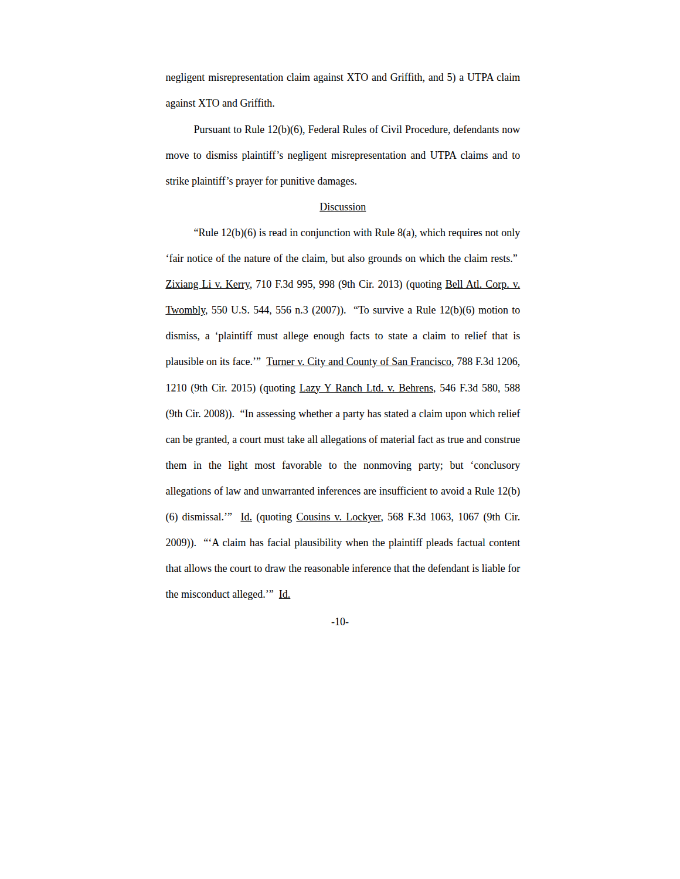negligent misrepresentation claim against XTO and Griffith, and 5) a UTPA claim against XTO and Griffith.
Pursuant to Rule 12(b)(6), Federal Rules of Civil Procedure, defendants now move to dismiss plaintiff’s negligent misrepresentation and UTPA claims and to strike plaintiff’s prayer for punitive damages.
Discussion
“Rule 12(b)(6) is read in conjunction with Rule 8(a), which requires not only ‘fair notice of the nature of the claim, but also grounds on which the claim rests.” Zixiang Li v. Kerry, 710 F.3d 995, 998 (9th Cir. 2013) (quoting Bell Atl. Corp. v. Twombly, 550 U.S. 544, 556 n.3 (2007)). “To survive a Rule 12(b)(6) motion to dismiss, a ‘plaintiff must allege enough facts to state a claim to relief that is plausible on its face.’” Turner v. City and County of San Francisco, 788 F.3d 1206, 1210 (9th Cir. 2015) (quoting Lazy Y Ranch Ltd. v. Behrens, 546 F.3d 580, 588 (9th Cir. 2008)). “In assessing whether a party has stated a claim upon which relief can be granted, a court must take all allegations of material fact as true and construe them in the light most favorable to the nonmoving party; but ‘conclusory allegations of law and unwarranted inferences are insufficient to avoid a Rule 12(b)(6) dismissal.’” Id. (quoting Cousins v. Lockyer, 568 F.3d 1063, 1067 (9th Cir. 2009)). “‘A claim has facial plausibility when the plaintiff pleads factual content that allows the court to draw the reasonable inference that the defendant is liable for the misconduct alleged.’” Id.
-10-